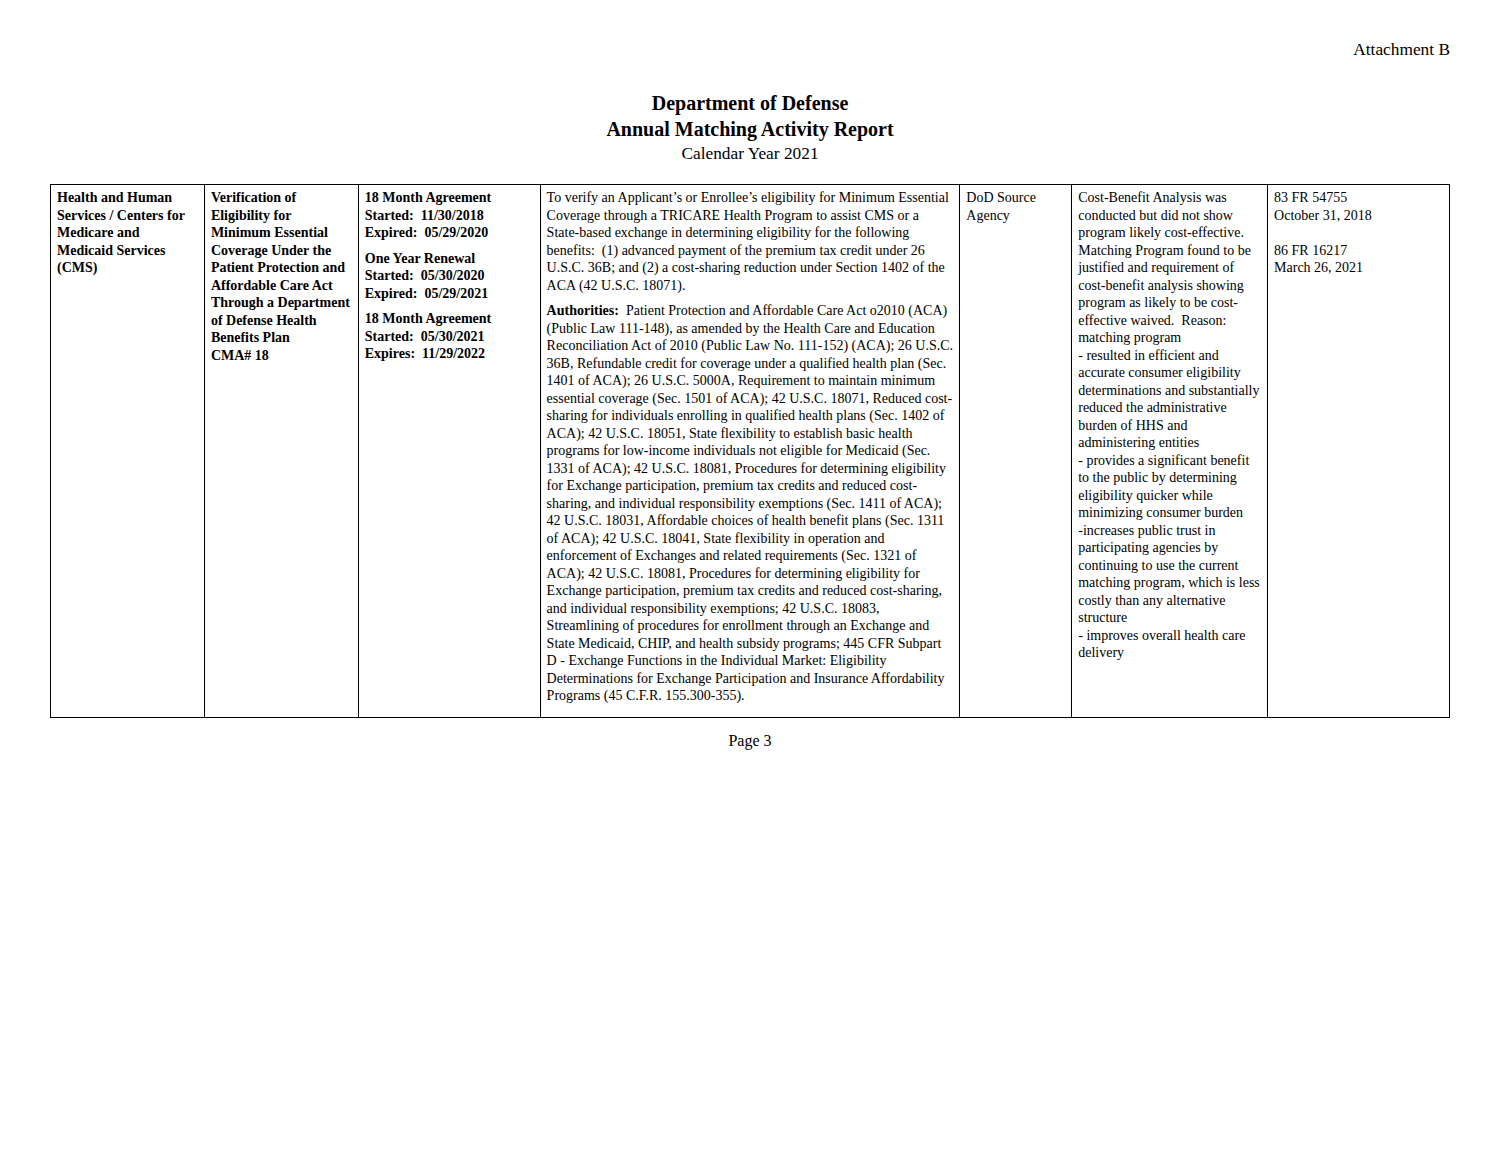Attachment B
Department of Defense
Annual Matching Activity Report
Calendar Year 2021
| Health and Human Services / Centers for Medicare and Medicaid Services (CMS) | Verification of Eligibility for Minimum Essential Coverage Under the Patient Protection and Affordable Care Act Through a Department of Defense Health Benefits Plan CMA# 18 | 18 Month Agreement Started: 11/30/2018 Expired: 05/29/2020 One Year Renewal Started: 05/30/2020 Expired: 05/29/2021 18 Month Agreement Started: 05/30/2021 Expires: 11/29/2022 | To verify an Applicant’s or Enrollee’s eligibility for Minimum Essential Coverage through a TRICARE Health Program to assist CMS or a State-based exchange in determining eligibility for the following benefits: (1) advanced payment of the premium tax credit under 26 U.S.C. 36B; and (2) a cost-sharing reduction under Section 1402 of the ACA (42 U.S.C. 18071). Authorities: Patient Protection and Affordable Care Act o2010 (ACA) (Public Law 111-148), as amended by the Health Care and Education Reconciliation Act of 2010 (Public Law No. 111-152) (ACA); 26 U.S.C. 36B, Refundable credit for coverage under a qualified health plan (Sec. 1401 of ACA); 26 U.S.C. 5000A, Requirement to maintain minimum essential coverage (Sec. 1501 of ACA); 42 U.S.C. 18071, Reduced cost-sharing for individuals enrolling in qualified health plans (Sec. 1402 of ACA); 42 U.S.C. 18051, State flexibility to establish basic health programs for low-income individuals not eligible for Medicaid (Sec. 1331 of ACA); 42 U.S.C. 18081, Procedures for determining eligibility for Exchange participation, premium tax credits and reduced cost-sharing, and individual responsibility exemptions (Sec. 1411 of ACA); 42 U.S.C. 18031, Affordable choices of health benefit plans (Sec. 1311 of ACA); 42 U.S.C. 18041, State flexibility in operation and enforcement of Exchanges and related requirements (Sec. 1321 of ACA); 42 U.S.C. 18081, Procedures for determining eligibility for Exchange participation, premium tax credits and reduced cost-sharing, and individual responsibility exemptions; 42 U.S.C. 18083, Streamlining of procedures for enrollment through an Exchange and State Medicaid, CHIP, and health subsidy programs; 445 CFR Subpart D - Exchange Functions in the Individual Market: Eligibility Determinations for Exchange Participation and Insurance Affordability Programs (45 C.F.R. 155.300-355). | DoD Source Agency | Cost-Benefit Analysis was conducted but did not show program likely cost-effective. Matching Program found to be justified and requirement of cost-benefit analysis showing program as likely to be cost-effective waived. Reason: matching program - resulted in efficient and accurate consumer eligibility determinations and substantially reduced the administrative burden of HHS and administering entities - provides a significant benefit to the public by determining eligibility quicker while minimizing consumer burden -increases public trust in participating agencies by continuing to use the current matching program, which is less costly than any alternative structure - improves overall health care delivery | 83 FR 54755 October 31, 2018 86 FR 16217 March 26, 2021 |
Page 3